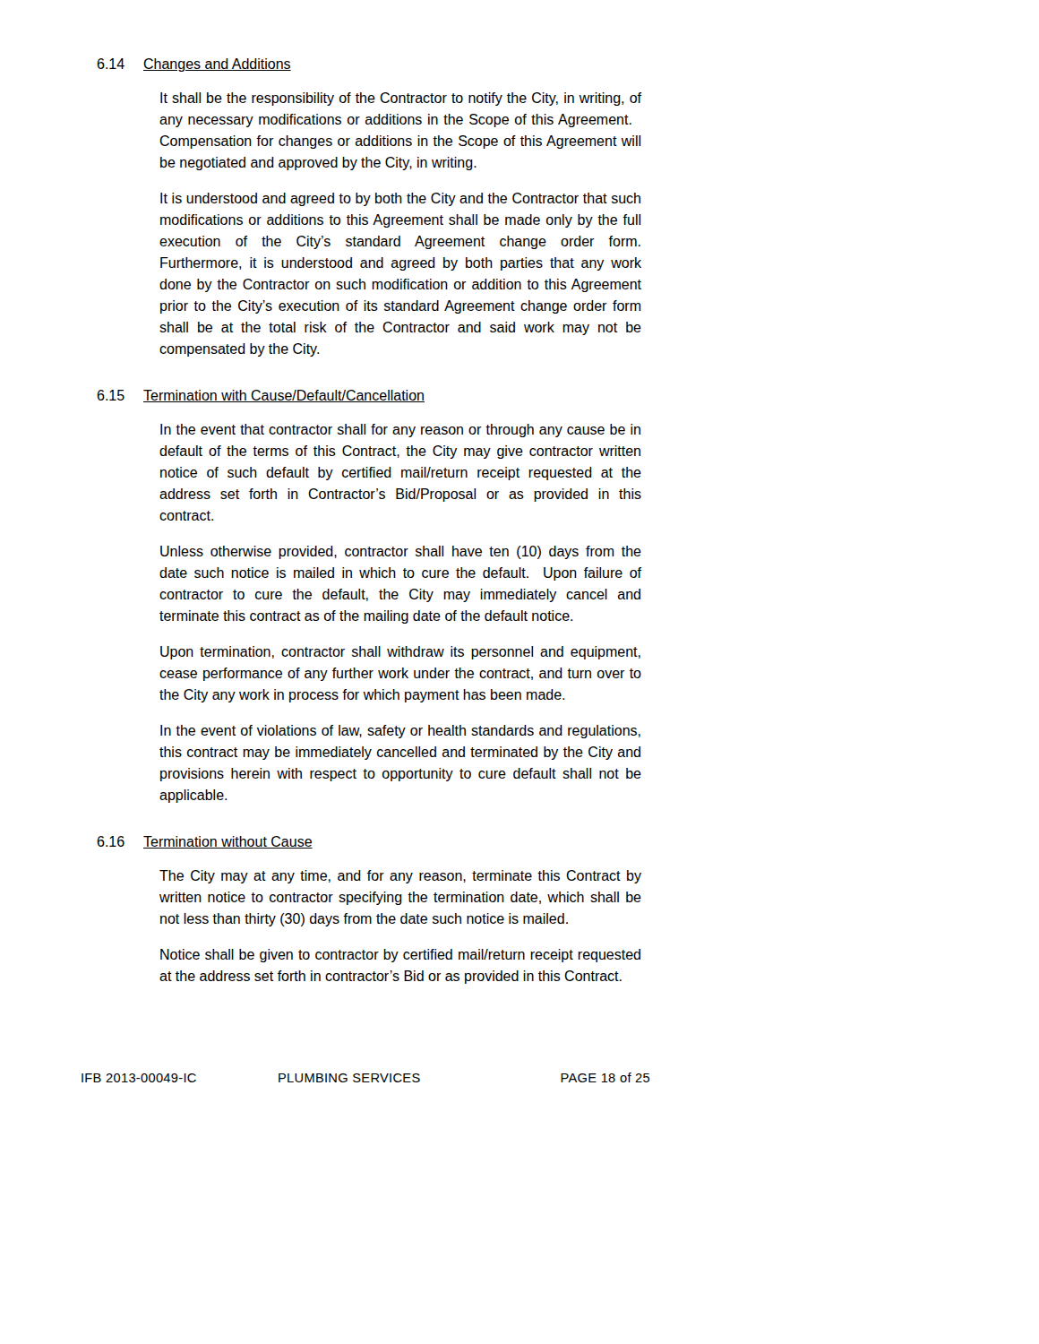6.14
Changes and Additions
It shall be the responsibility of the Contractor to notify the City, in writing, of any necessary modifications or additions in the Scope of this Agreement. Compensation for changes or additions in the Scope of this Agreement will be negotiated and approved by the City, in writing.
It is understood and agreed to by both the City and the Contractor that such modifications or additions to this Agreement shall be made only by the full execution of the City’s standard Agreement change order form. Furthermore, it is understood and agreed by both parties that any work done by the Contractor on such modification or addition to this Agreement prior to the City’s execution of its standard Agreement change order form shall be at the total risk of the Contractor and said work may not be compensated by the City.
6.15
Termination with Cause/Default/Cancellation
In the event that contractor shall for any reason or through any cause be in default of the terms of this Contract, the City may give contractor written notice of such default by certified mail/return receipt requested at the address set forth in Contractor’s Bid/Proposal or as provided in this contract.
Unless otherwise provided, contractor shall have ten (10) days from the date such notice is mailed in which to cure the default. Upon failure of contractor to cure the default, the City may immediately cancel and terminate this contract as of the mailing date of the default notice.
Upon termination, contractor shall withdraw its personnel and equipment, cease performance of any further work under the contract, and turn over to the City any work in process for which payment has been made.
In the event of violations of law, safety or health standards and regulations, this contract may be immediately cancelled and terminated by the City and provisions herein with respect to opportunity to cure default shall not be applicable.
6.16
Termination without Cause
The City may at any time, and for any reason, terminate this Contract by written notice to contractor specifying the termination date, which shall be not less than thirty (30) days from the date such notice is mailed.
Notice shall be given to contractor by certified mail/return receipt requested at the address set forth in contractor’s Bid or as provided in this Contract.
IFB 2013-00049-IC
PLUMBING SERVICES
PAGE 18 of 25